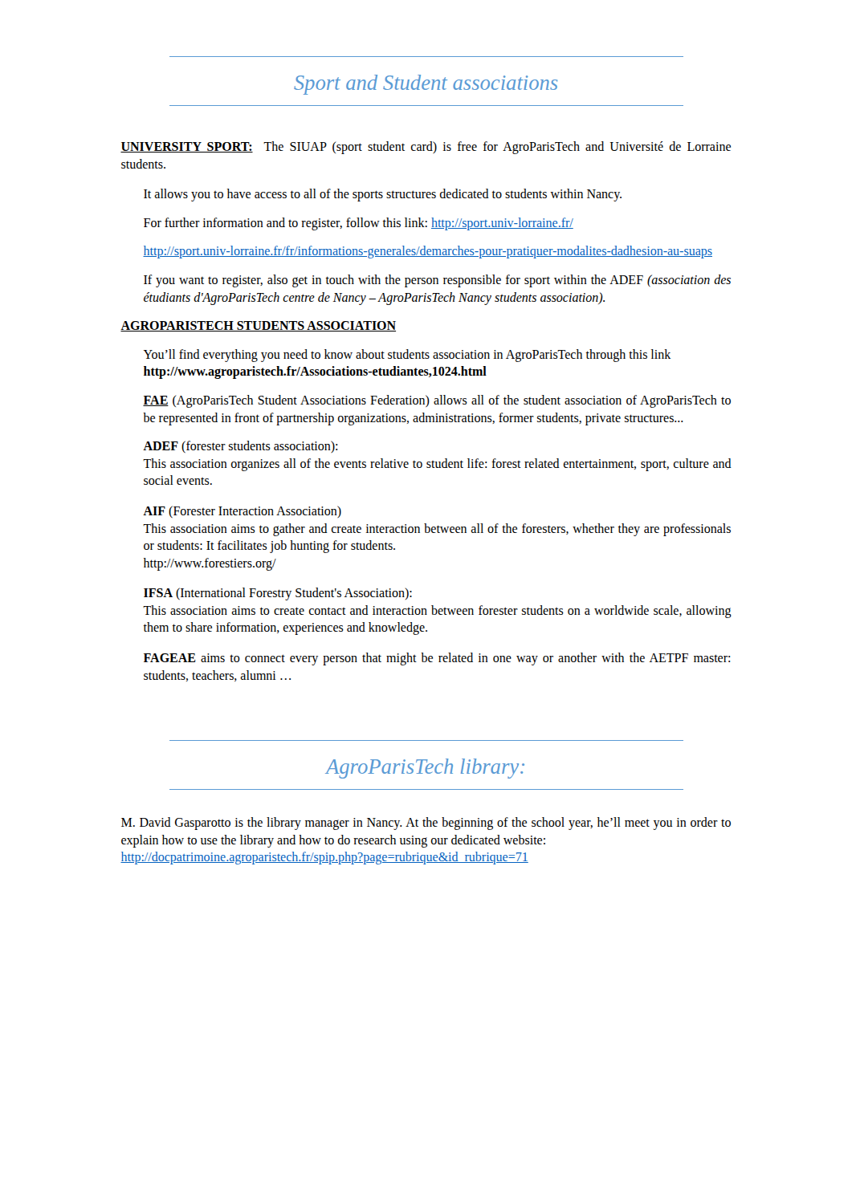Sport and Student associations
UNIVERSITY SPORT: The SIUAP (sport student card) is free for AgroParisTech and Université de Lorraine students.
It allows you to have access to all of the sports structures dedicated to students within Nancy.
For further information and to register, follow this link: http://sport.univ-lorraine.fr/
http://sport.univ-lorraine.fr/fr/informations-generales/demarches-pour-pratiquer-modalites-dadhesion-au-suaps
If you want to register, also get in touch with the person responsible for sport within the ADEF (association des étudiants d'AgroParisTech centre de Nancy – AgroParisTech Nancy students association).
AGROPARISTECH STUDENTS ASSOCIATION
You’ll find everything you need to know about students association in AgroParisTech through this link
http://www.agroparistech.fr/Associations-etudiantes,1024.html
FAE (AgroParisTech Student Associations Federation) allows all of the student association of AgroParisTech to be represented in front of partnership organizations, administrations, former students, private structures...
ADEF (forester students association):
This association organizes all of the events relative to student life: forest related entertainment, sport, culture and social events.
AIF (Forester Interaction Association)
This association aims to gather and create interaction between all of the foresters, whether they are professionals or students: It facilitates job hunting for students.
http://www.forestiers.org/
IFSA (International Forestry Student's Association):
This association aims to create contact and interaction between forester students on a worldwide scale, allowing them to share information, experiences and knowledge.
FAGEAE aims to connect every person that might be related in one way or another with the AETPF master: students, teachers, alumni …
AgroParisTech library:
M. David Gasparotto is the library manager in Nancy. At the beginning of the school year, he’ll meet you in order to explain how to use the library and how to do research using our dedicated website:
http://docpatrimoine.agroparistech.fr/spip.php?page=rubrique&id_rubrique=71